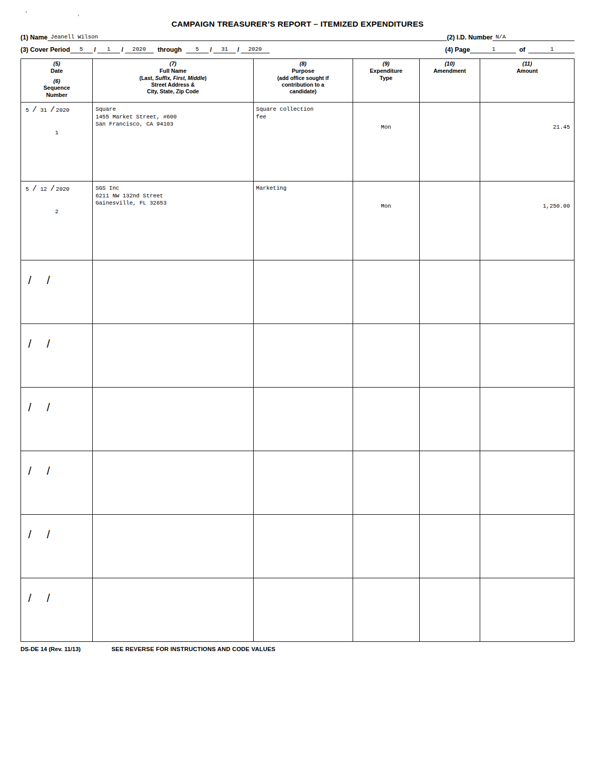' ,
CAMPAIGN TREASURER’S REPORT – ITEMIZED EXPENDITURES
(1) Name Jeanell Wilson
(2) I.D. Number N/A
(3) Cover Period 5/ 1/ 2020 through 5/ 31/ 2020
(4) Page 1 of 1
| (5) Date (6) Sequence Number | (7) Full Name (Last, Suffix, First, Middle ) Street Address & City, State, Zip Code | (8) Purpose (add office sought if contribution to a candidate) | (9) Expenditure Type | (10) Amendment | (11) Amount |
| --- | --- | --- | --- | --- | --- |
| 5 / 31 / 2020 1 | Square 1455 Market Street, #600 San Francisco, CA 94103 | Square collection fee | Mon | | 21.45 |
| 5 / 12 / 2020 2 | SGS Inc 6211 NW 132nd Street Gainesville, FL 32653 | Marketing | Mon | | 1,250.00 |
| / / | | | | | |
| / / | | | | | |
| / / | | | | | |
| / / | | | | | |
| / / | | | | | |
| / / | | | | | |
DS-DE 14 (Rev. 11/13) SEE REVERSE FOR INSTRUCTIONS AND CODE VALUES